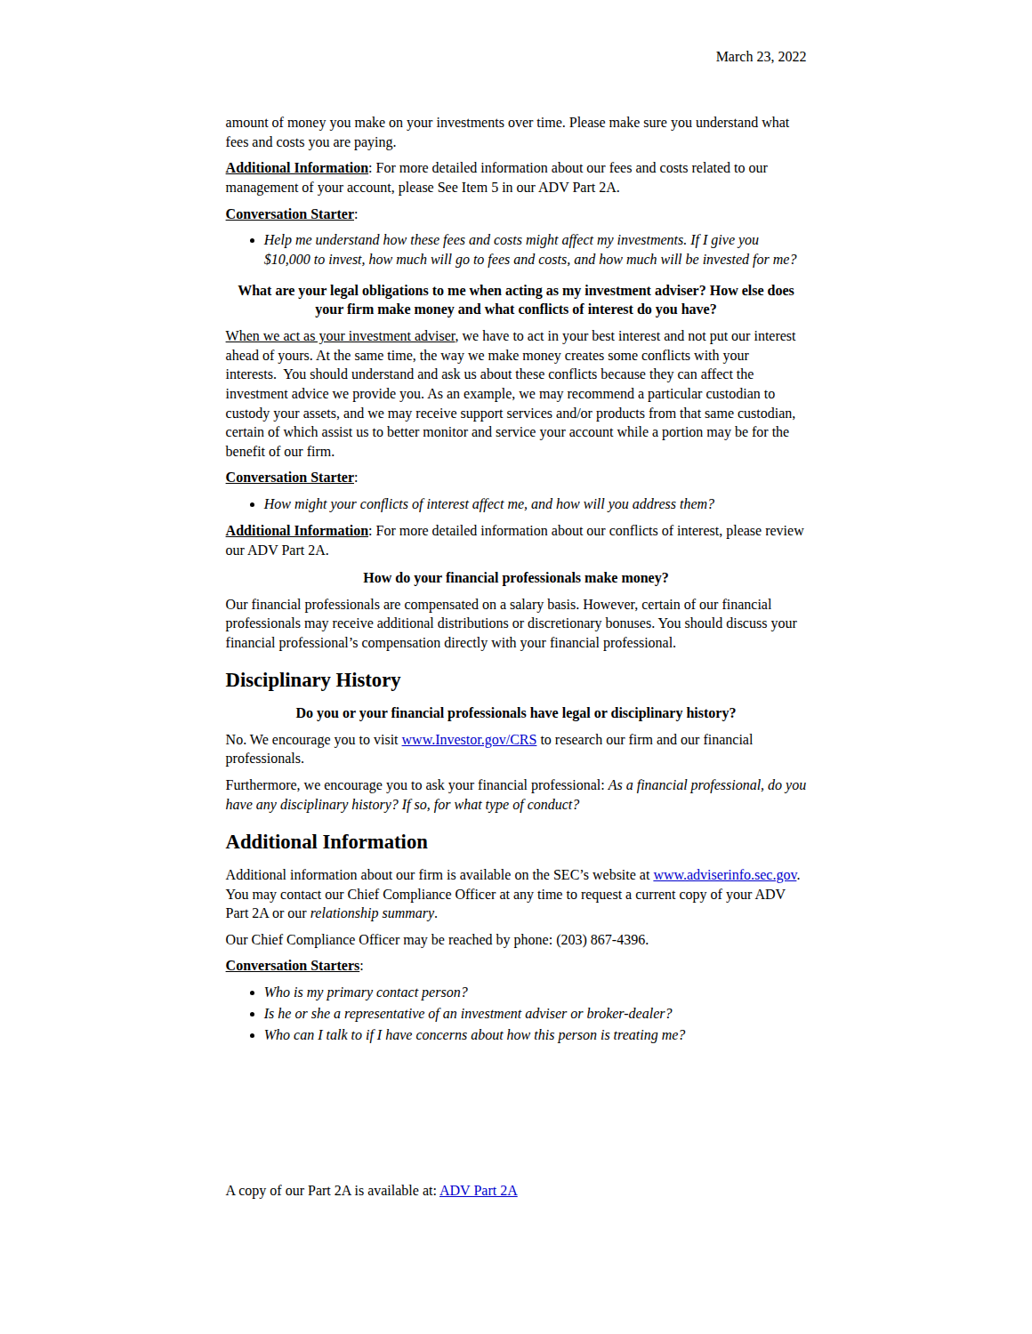March 23, 2022
amount of money you make on your investments over time. Please make sure you understand what fees and costs you are paying.
Additional Information: For more detailed information about our fees and costs related to our management of your account, please See Item 5 in our ADV Part 2A.
Conversation Starter:
Help me understand how these fees and costs might affect my investments. If I give you $10,000 to invest, how much will go to fees and costs, and how much will be invested for me?
What are your legal obligations to me when acting as my investment adviser? How else does your firm make money and what conflicts of interest do you have?
When we act as your investment adviser, we have to act in your best interest and not put our interest ahead of yours. At the same time, the way we make money creates some conflicts with your interests. You should understand and ask us about these conflicts because they can affect the investment advice we provide you. As an example, we may recommend a particular custodian to custody your assets, and we may receive support services and/or products from that same custodian, certain of which assist us to better monitor and service your account while a portion may be for the benefit of our firm.
Conversation Starter:
How might your conflicts of interest affect me, and how will you address them?
Additional Information: For more detailed information about our conflicts of interest, please review our ADV Part 2A.
How do your financial professionals make money?
Our financial professionals are compensated on a salary basis. However, certain of our financial professionals may receive additional distributions or discretionary bonuses. You should discuss your financial professional’s compensation directly with your financial professional.
Disciplinary History
Do you or your financial professionals have legal or disciplinary history?
No. We encourage you to visit www.Investor.gov/CRS to research our firm and our financial professionals.
Furthermore, we encourage you to ask your financial professional: As a financial professional, do you have any disciplinary history? If so, for what type of conduct?
Additional Information
Additional information about our firm is available on the SEC’s website at www.adviserinfo.sec.gov. You may contact our Chief Compliance Officer at any time to request a current copy of your ADV Part 2A or our relationship summary.
Our Chief Compliance Officer may be reached by phone: (203) 867-4396.
Conversation Starters:
Who is my primary contact person?
Is he or she a representative of an investment adviser or broker-dealer?
Who can I talk to if I have concerns about how this person is treating me?
A copy of our Part 2A is available at: ADV Part 2A